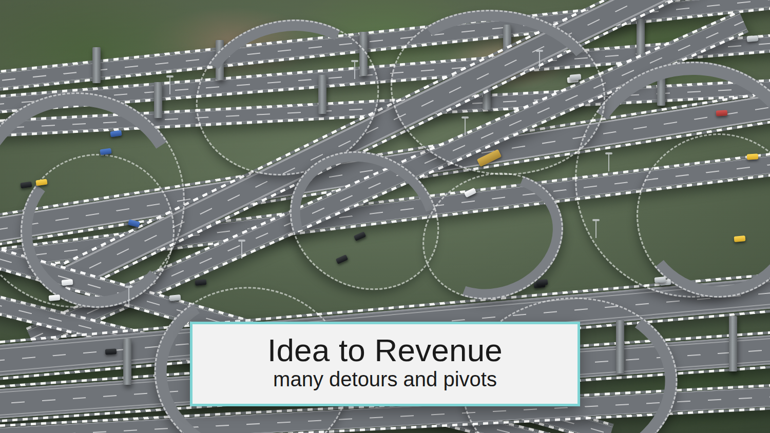Idea to Revenue
many detours and pivots